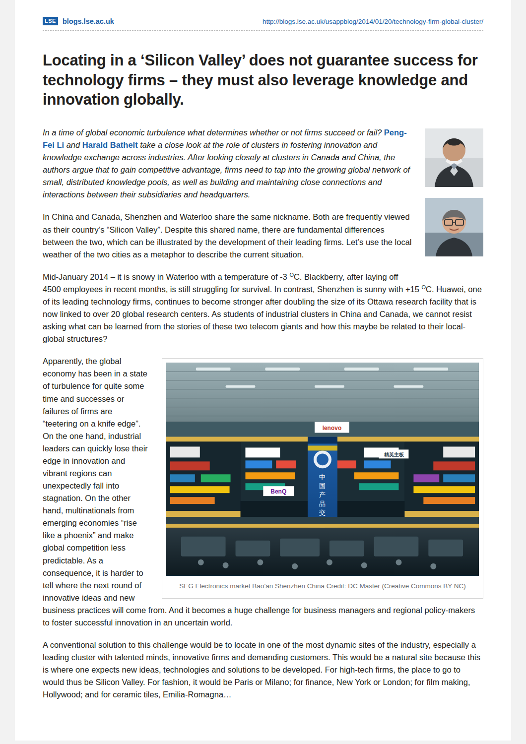LSE blogs.lse.ac.uk
http://blogs.lse.ac.uk/usappblog/2014/01/20/technology-firm-global-cluster/
Locating in a ‘Silicon Valley’ does not guarantee success for technology firms – they must also leverage knowledge and innovation globally.
In a time of global economic turbulence what determines whether or not firms succeed or fail? Peng-Fei Li and Harald Bathelt take a close look at the role of clusters in fostering innovation and knowledge exchange across industries. After looking closely at clusters in Canada and China, the authors argue that to gain competitive advantage, firms need to tap into the growing global network of small, distributed knowledge pools, as well as building and maintaining close connections and interactions between their subsidiaries and headquarters.
In China and Canada, Shenzhen and Waterloo share the same nickname. Both are frequently viewed as their country’s “Silicon Valley”. Despite this shared name, there are fundamental differences between the two, which can be illustrated by the development of their leading firms. Let’s use the local weather of the two cities as a metaphor to describe the current situation.
Mid-January 2014 – it is snowy in Waterloo with a temperature of -3 OC. Blackberry, after laying off 4500 employees in recent months, is still struggling for survival. In contrast, Shenzhen is sunny with +15 OC. Huawei, one of its leading technology firms, continues to become stronger after doubling the size of its Ottawa research facility that is now linked to over 20 global research centers. As students of industrial clusters in China and Canada, we cannot resist asking what can be learned from the stories of these two telecom giants and how this maybe be related to their local-global structures?
中 国 产 品 交 易 展 示 lenovo 精英主板 BenQ
SEG Electronics market Bao’an Shenzhen China Credit: DC Master (Creative Commons BY NC)
Apparently, the global economy has been in a state of turbulence for quite some time and successes or failures of firms are “teetering on a knife edge”. On the one hand, industrial leaders can quickly lose their edge in innovation and vibrant regions can unexpectedly fall into stagnation. On the other hand, multinationals from emerging economies “rise like a phoenix” and make global competition less predictable. As a consequence, it is harder to tell where the next round of innovative ideas and new business practices will come from. And it becomes a huge challenge for business managers and regional policy-makers to foster successful innovation in an uncertain world.
A conventional solution to this challenge would be to locate in one of the most dynamic sites of the industry, especially a leading cluster with talented minds, innovative firms and demanding customers. This would be a natural site because this is where one expects new ideas, technologies and solutions to be developed. For high-tech firms, the place to go to would thus be Silicon Valley. For fashion, it would be Paris or Milano; for finance, New York or London; for film making, Hollywood; and for ceramic tiles, Emilia-Romagna…